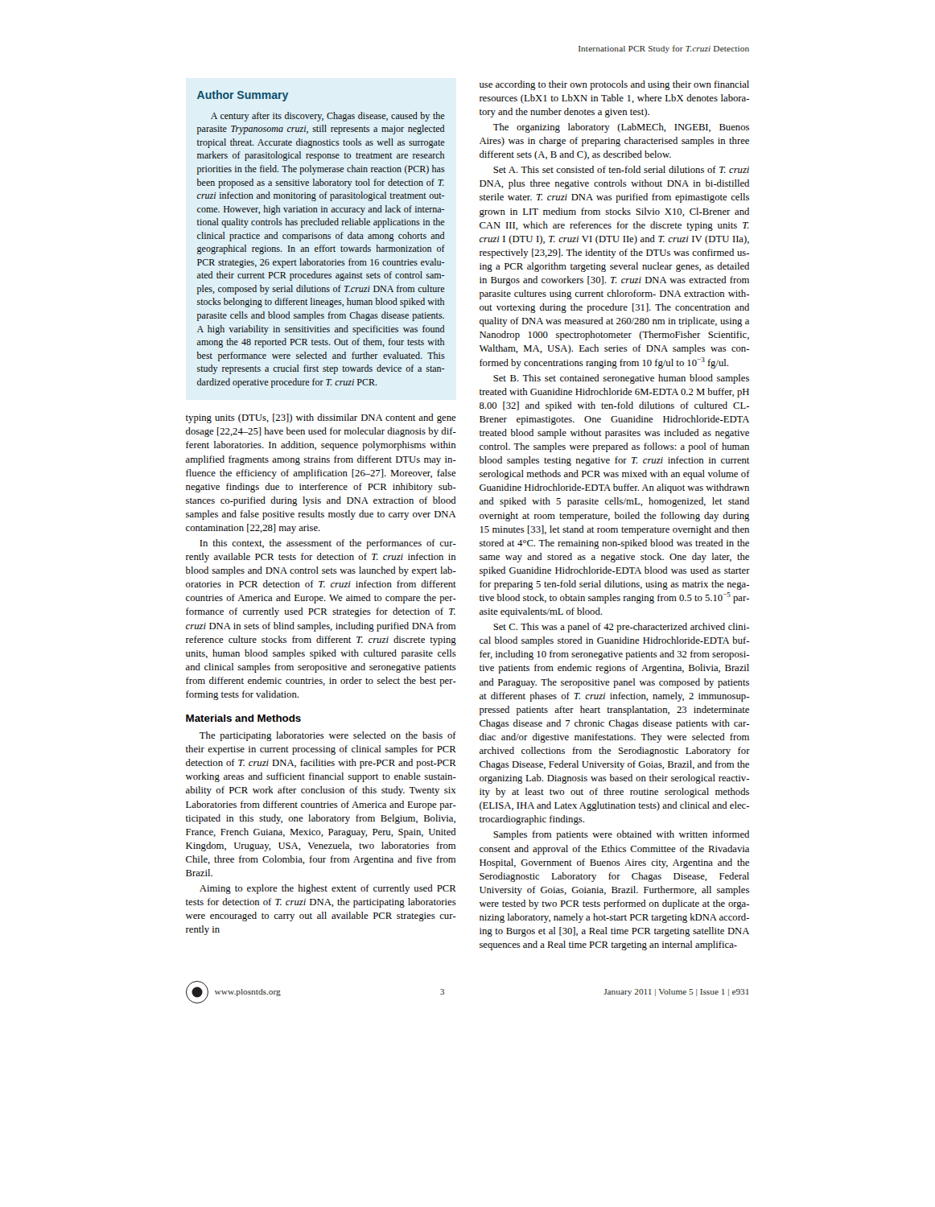International PCR Study for T.cruzi Detection
Author Summary
A century after its discovery, Chagas disease, caused by the parasite Trypanosoma cruzi, still represents a major neglected tropical threat. Accurate diagnostics tools as well as surrogate markers of parasitological response to treatment are research priorities in the field. The polymerase chain reaction (PCR) has been proposed as a sensitive laboratory tool for detection of T. cruzi infection and monitoring of parasitological treatment outcome. However, high variation in accuracy and lack of international quality controls has precluded reliable applications in the clinical practice and comparisons of data among cohorts and geographical regions. In an effort towards harmonization of PCR strategies, 26 expert laboratories from 16 countries evaluated their current PCR procedures against sets of control samples, composed by serial dilutions of T.cruzi DNA from culture stocks belonging to different lineages, human blood spiked with parasite cells and blood samples from Chagas disease patients. A high variability in sensitivities and specificities was found among the 48 reported PCR tests. Out of them, four tests with best performance were selected and further evaluated. This study represents a crucial first step towards device of a standardized operative procedure for T. cruzi PCR.
typing units (DTUs, [23]) with dissimilar DNA content and gene dosage [22,24–25] have been used for molecular diagnosis by different laboratories. In addition, sequence polymorphisms within amplified fragments among strains from different DTUs may influence the efficiency of amplification [26–27]. Moreover, false negative findings due to interference of PCR inhibitory substances co-purified during lysis and DNA extraction of blood samples and false positive results mostly due to carry over DNA contamination [22,28] may arise.
In this context, the assessment of the performances of currently available PCR tests for detection of T. cruzi infection in blood samples and DNA control sets was launched by expert laboratories in PCR detection of T. cruzi infection from different countries of America and Europe. We aimed to compare the performance of currently used PCR strategies for detection of T. cruzi DNA in sets of blind samples, including purified DNA from reference culture stocks from different T. cruzi discrete typing units, human blood samples spiked with cultured parasite cells and clinical samples from seropositive and seronegative patients from different endemic countries, in order to select the best performing tests for validation.
Materials and Methods
The participating laboratories were selected on the basis of their expertise in current processing of clinical samples for PCR detection of T. cruzi DNA, facilities with pre-PCR and post-PCR working areas and sufficient financial support to enable sustainability of PCR work after conclusion of this study. Twenty six Laboratories from different countries of America and Europe participated in this study, one laboratory from Belgium, Bolivia, France, French Guiana, Mexico, Paraguay, Peru, Spain, United Kingdom, Uruguay, USA, Venezuela, two laboratories from Chile, three from Colombia, four from Argentina and five from Brazil.
Aiming to explore the highest extent of currently used PCR tests for detection of T. cruzi DNA, the participating laboratories were encouraged to carry out all available PCR strategies currently in
use according to their own protocols and using their own financial resources (LbX1 to LbXN in Table 1, where LbX denotes laboratory and the number denotes a given test).
The organizing laboratory (LabMECh, INGEBI, Buenos Aires) was in charge of preparing characterised samples in three different sets (A, B and C), as described below.
Set A. This set consisted of ten-fold serial dilutions of T. cruzi DNA, plus three negative controls without DNA in bi-distilled sterile water. T. cruzi DNA was purified from epimastigote cells grown in LIT medium from stocks Silvio X10, Cl-Brener and CAN III, which are references for the discrete typing units T. cruzi I (DTU I), T. cruzi VI (DTU IIe) and T. cruzi IV (DTU IIa), respectively [23,29]. The identity of the DTUs was confirmed using a PCR algorithm targeting several nuclear genes, as detailed in Burgos and coworkers [30]. T. cruzi DNA was extracted from parasite cultures using current chloroform- DNA extraction without vortexing during the procedure [31]. The concentration and quality of DNA was measured at 260/280 nm in triplicate, using a Nanodrop 1000 spectrophotometer (ThermoFisher Scientific, Waltham, MA, USA). Each series of DNA samples was conformed by concentrations ranging from 10 fg/ul to 10−3 fg/ul.
Set B. This set contained seronegative human blood samples treated with Guanidine Hidrochloride 6M-EDTA 0.2 M buffer, pH 8.00 [32] and spiked with ten-fold dilutions of cultured CL-Brener epimastigotes. One Guanidine Hidrochloride-EDTA treated blood sample without parasites was included as negative control. The samples were prepared as follows: a pool of human blood samples testing negative for T. cruzi infection in current serological methods and PCR was mixed with an equal volume of Guanidine Hidrochloride-EDTA buffer. An aliquot was withdrawn and spiked with 5 parasite cells/mL, homogenized, let stand overnight at room temperature, boiled the following day during 15 minutes [33], let stand at room temperature overnight and then stored at 4°C. The remaining non-spiked blood was treated in the same way and stored as a negative stock. One day later, the spiked Guanidine Hidrochloride-EDTA blood was used as starter for preparing 5 ten-fold serial dilutions, using as matrix the negative blood stock, to obtain samples ranging from 0.5 to 5.10−5 parasite equivalents/mL of blood.
Set C. This was a panel of 42 pre-characterized archived clinical blood samples stored in Guanidine Hidrochloride-EDTA buffer, including 10 from seronegative patients and 32 from seropositive patients from endemic regions of Argentina, Bolivia, Brazil and Paraguay. The seropositive panel was composed by patients at different phases of T. cruzi infection, namely, 2 immunosuppressed patients after heart transplantation, 23 indeterminate Chagas disease and 7 chronic Chagas disease patients with cardiac and/or digestive manifestations. They were selected from archived collections from the Serodiagnostic Laboratory for Chagas Disease, Federal University of Goias, Brazil, and from the organizing Lab. Diagnosis was based on their serological reactivity by at least two out of three routine serological methods (ELISA, IHA and Latex Agglutination tests) and clinical and electrocardiographic findings.
Samples from patients were obtained with written informed consent and approval of the Ethics Committee of the Rivadavia Hospital, Government of Buenos Aires city, Argentina and the Serodiagnostic Laboratory for Chagas Disease, Federal University of Goias, Goiania, Brazil. Furthermore, all samples were tested by two PCR tests performed on duplicate at the organizing laboratory, namely a hot-start PCR targeting kDNA according to Burgos et al [30], a Real time PCR targeting satellite DNA sequences and a Real time PCR targeting an internal amplifica-
www.plosntds.org
3
January 2011 | Volume 5 | Issue 1 | e931